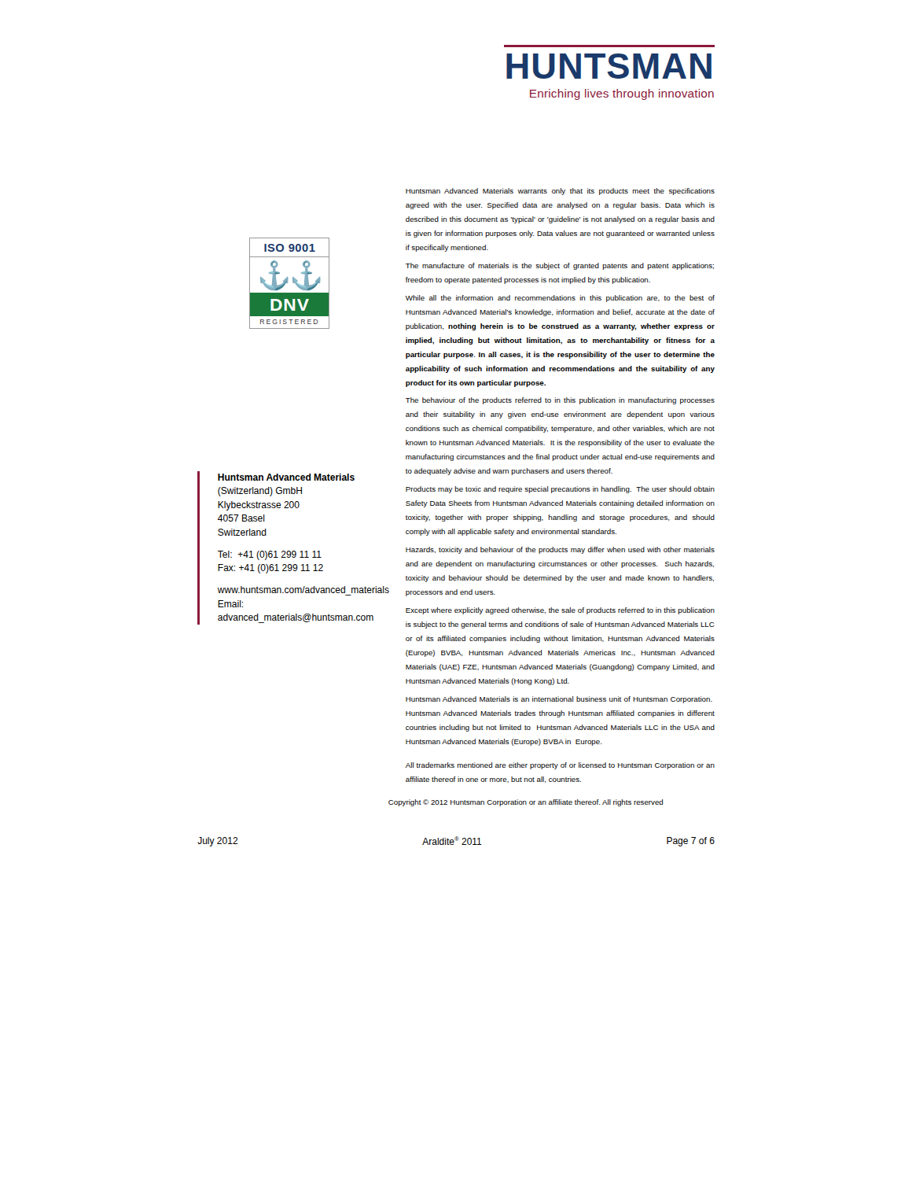HUNTSMAN
Enriching lives through innovation
ISO 9001
⚓⚓
DNV
REGISTERED
Huntsman Advanced Materials
(Switzerland) GmbH
Klybeckstrasse 200
4057 Basel
Switzerland
Tel: +41 (0)61 299 11 11
Fax: +41 (0)61 299 11 12
www.huntsman.com/advanced_materials
Email: advanced_materials@huntsman.com
Huntsman Advanced Materials warrants only that its products meet the specifications agreed with the user. Specified data are analysed on a regular basis. Data which is described in this document as 'typical' or 'guideline' is not analysed on a regular basis and is given for information purposes only. Data values are not guaranteed or warranted unless if specifically mentioned.
The manufacture of materials is the subject of granted patents and patent applications; freedom to operate patented processes is not implied by this publication.
While all the information and recommendations in this publication are, to the best of Huntsman Advanced Material's knowledge, information and belief, accurate at the date of publication, nothing herein is to be construed as a warranty, whether express or implied, including but without limitation, as to merchantability or fitness for a particular purpose. In all cases, it is the responsibility of the user to determine the applicability of such information and recommendations and the suitability of any product for its own particular purpose.
The behaviour of the products referred to in this publication in manufacturing processes and their suitability in any given end-use environment are dependent upon various conditions such as chemical compatibility, temperature, and other variables, which are not known to Huntsman Advanced Materials. It is the responsibility of the user to evaluate the manufacturing circumstances and the final product under actual end-use requirements and to adequately advise and warn purchasers and users thereof.
Products may be toxic and require special precautions in handling. The user should obtain Safety Data Sheets from Huntsman Advanced Materials containing detailed information on toxicity, together with proper shipping, handling and storage procedures, and should comply with all applicable safety and environmental standards.
Hazards, toxicity and behaviour of the products may differ when used with other materials and are dependent on manufacturing circumstances or other processes. Such hazards, toxicity and behaviour should be determined by the user and made known to handlers, processors and end users.
Except where explicitly agreed otherwise, the sale of products referred to in this publication is subject to the general terms and conditions of sale of Huntsman Advanced Materials LLC or of its affiliated companies including without limitation, Huntsman Advanced Materials (Europe) BVBA, Huntsman Advanced Materials Americas Inc., Huntsman Advanced Materials (UAE) FZE, Huntsman Advanced Materials (Guangdong) Company Limited, and Huntsman Advanced Materials (Hong Kong) Ltd.
Huntsman Advanced Materials is an international business unit of Huntsman Corporation. Huntsman Advanced Materials trades through Huntsman affiliated companies in different countries including but not limited to Huntsman Advanced Materials LLC in the USA and Huntsman Advanced Materials (Europe) BVBA in Europe.
All trademarks mentioned are either property of or licensed to Huntsman Corporation or an affiliate thereof in one or more, but not all, countries.
Copyright © 2012 Huntsman Corporation or an affiliate thereof. All rights reserved
July 2012
Araldite® 2011
Page 7 of 6